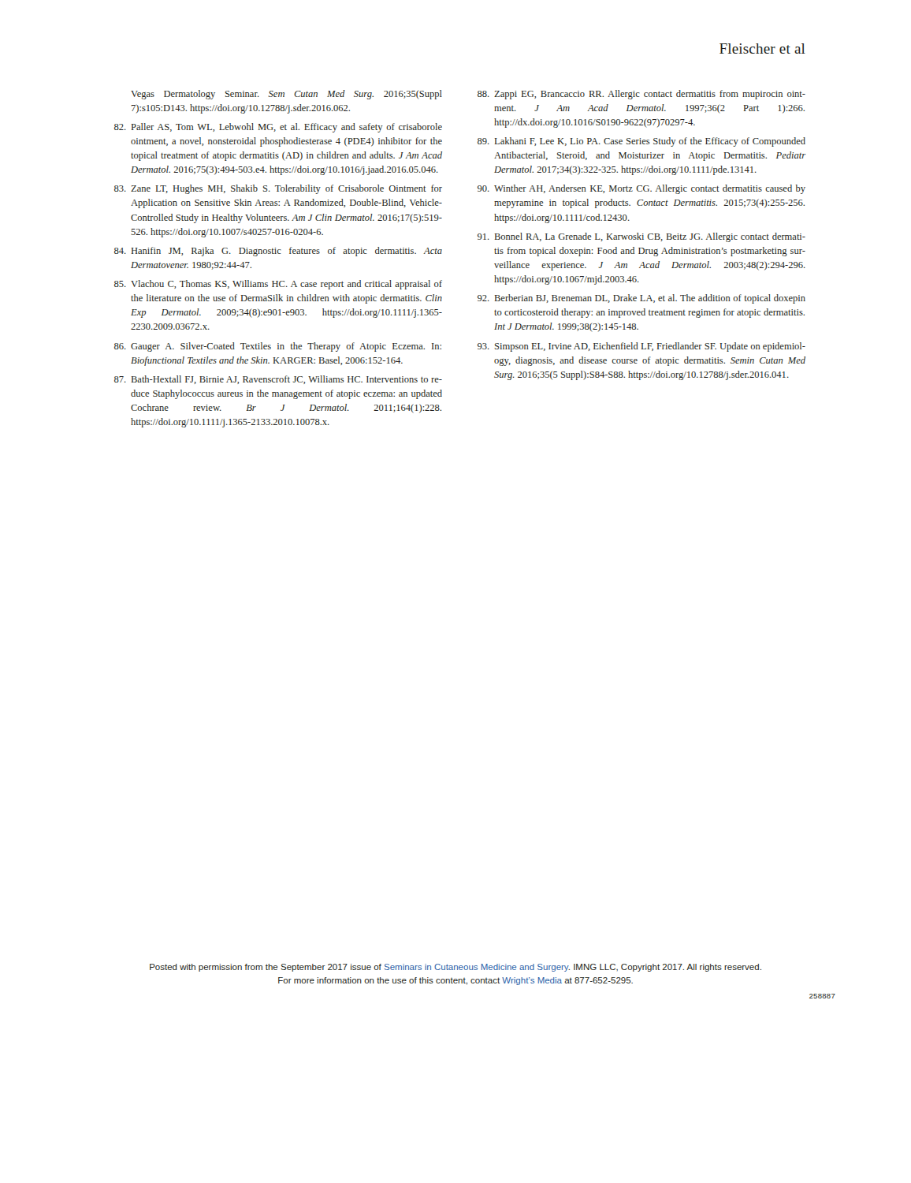Fleischer et al
Vegas Dermatology Seminar. Sem Cutan Med Surg. 2016;35(Suppl 7):s105:D143. https://doi.org/10.12788/j.sder.2016.062.
82. Paller AS, Tom WL, Lebwohl MG, et al. Efficacy and safety of crisaborole ointment, a novel, nonsteroidal phosphodiesterase 4 (PDE4) inhibitor for the topical treatment of atopic dermatitis (AD) in children and adults. J Am Acad Dermatol. 2016;75(3):494-503.e4. https://doi.org/10.1016/j.jaad.2016.05.046.
83. Zane LT, Hughes MH, Shakib S. Tolerability of Crisaborole Ointment for Application on Sensitive Skin Areas: A Randomized, Double-Blind, Vehicle-Controlled Study in Healthy Volunteers. Am J Clin Dermatol. 2016;17(5):519-526. https://doi.org/10.1007/s40257-016-0204-6.
84. Hanifin JM, Rajka G. Diagnostic features of atopic dermatitis. Acta Dermatovener. 1980;92:44-47.
85. Vlachou C, Thomas KS, Williams HC. A case report and critical appraisal of the literature on the use of DermaSilk in children with atopic dermatitis. Clin Exp Dermatol. 2009;34(8):e901-e903. https://doi.org/10.1111/j.1365-2230.2009.03672.x.
86. Gauger A. Silver-Coated Textiles in the Therapy of Atopic Eczema. In: Biofunctional Textiles and the Skin. KARGER: Basel, 2006:152-164.
87. Bath-Hextall FJ, Birnie AJ, Ravenscroft JC, Williams HC. Interventions to reduce Staphylococcus aureus in the management of atopic eczema: an updated Cochrane review. Br J Dermatol. 2011;164(1):228. https://doi.org/10.1111/j.1365-2133.2010.10078.x.
88. Zappi EG, Brancaccio RR. Allergic contact dermatitis from mupirocin ointment. J Am Acad Dermatol. 1997;36(2 Part 1):266. http://dx.doi.org/10.1016/S0190-9622(97)70297-4.
89. Lakhani F, Lee K, Lio PA. Case Series Study of the Efficacy of Compounded Antibacterial, Steroid, and Moisturizer in Atopic Dermatitis. Pediatr Dermatol. 2017;34(3):322-325. https://doi.org/10.1111/pde.13141.
90. Winther AH, Andersen KE, Mortz CG. Allergic contact dermatitis caused by mepyramine in topical products. Contact Dermatitis. 2015;73(4):255-256. https://doi.org/10.1111/cod.12430.
91. Bonnel RA, La Grenade L, Karwoski CB, Beitz JG. Allergic contact dermatitis from topical doxepin: Food and Drug Administration’s postmarketing surveillance experience. J Am Acad Dermatol. 2003;48(2):294-296. https://doi.org/10.1067/mjd.2003.46.
92. Berberian BJ, Breneman DL, Drake LA, et al. The addition of topical doxepin to corticosteroid therapy: an improved treatment regimen for atopic dermatitis. Int J Dermatol. 1999;38(2):145-148.
93. Simpson EL, Irvine AD, Eichenfield LF, Friedlander SF. Update on epidemiology, diagnosis, and disease course of atopic dermatitis. Semin Cutan Med Surg. 2016;35(5 Suppl):S84-S88. https://doi.org/10.12788/j.sder.2016.041.
Posted with permission from the September 2017 issue of Seminars in Cutaneous Medicine and Surgery. IMNG LLC, Copyright 2017. All rights reserved.
For more information on the use of this content, contact Wright’s Media at 877-652-5295.
258887